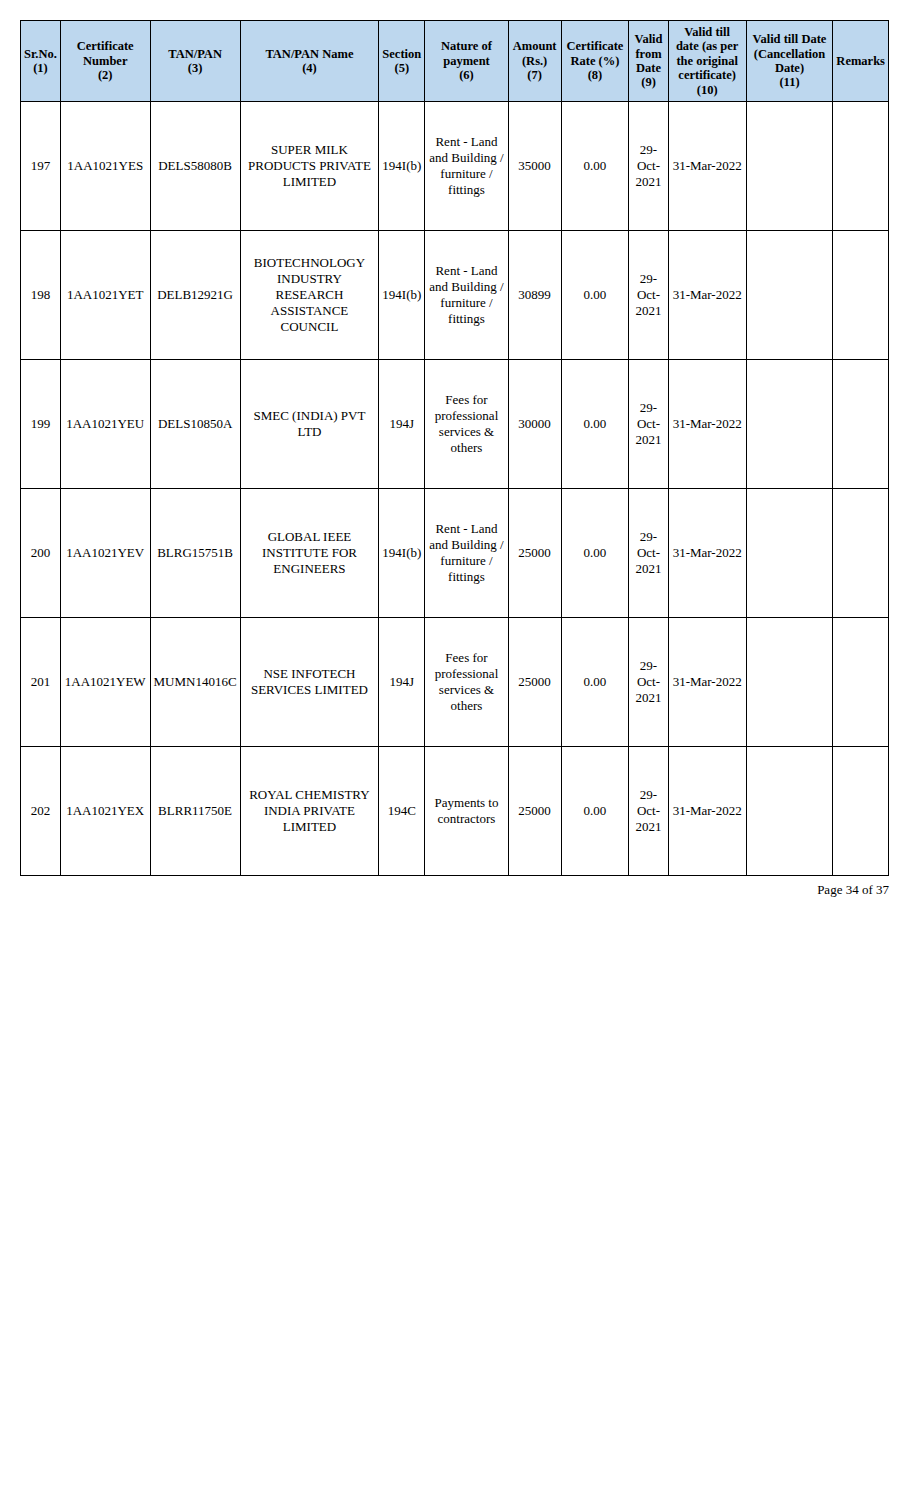| Sr.No. (1) | Certificate Number (2) | TAN/PAN (3) | TAN/PAN Name (4) | Section (5) | Nature of payment (6) | Amount (Rs.) (7) | Certificate Rate (%) (8) | Valid from Date (9) | Valid till date (as per the original certificate) (10) | Valid till Date (Cancellation Date) (11) | Remarks |
| --- | --- | --- | --- | --- | --- | --- | --- | --- | --- | --- | --- |
| 197 | 1AA1021YES | DELS58080B | SUPER MILK PRODUCTS PRIVATE LIMITED | 194I(b) | Rent - Land and Building / furniture / fittings | 35000 | 0.00 | 29-Oct-2021 | 31-Mar-2022 | | |
| 198 | 1AA1021YET | DELB12921G | BIOTECHNOLOGY INDUSTRY RESEARCH ASSISTANCE COUNCIL | 194I(b) | Rent - Land and Building / furniture / fittings | 30899 | 0.00 | 29-Oct-2021 | 31-Mar-2022 | | |
| 199 | 1AA1021YEU | DELS10850A | SMEC (INDIA) PVT LTD | 194J | Fees for professional services & others | 30000 | 0.00 | 29-Oct-2021 | 31-Mar-2022 | | |
| 200 | 1AA1021YEV | BLRG15751B | GLOBAL IEEE INSTITUTE FOR ENGINEERS | 194I(b) | Rent - Land and Building / furniture / fittings | 25000 | 0.00 | 29-Oct-2021 | 31-Mar-2022 | | |
| 201 | 1AA1021YEW | MUMN14016C | NSE INFOTECH SERVICES LIMITED | 194J | Fees for professional services & others | 25000 | 0.00 | 29-Oct-2021 | 31-Mar-2022 | | |
| 202 | 1AA1021YEX | BLRR11750E | ROYAL CHEMISTRY INDIA PRIVATE LIMITED | 194C | Payments to contractors | 25000 | 0.00 | 29-Oct-2021 | 31-Mar-2022 | | |
Page 34 of 37